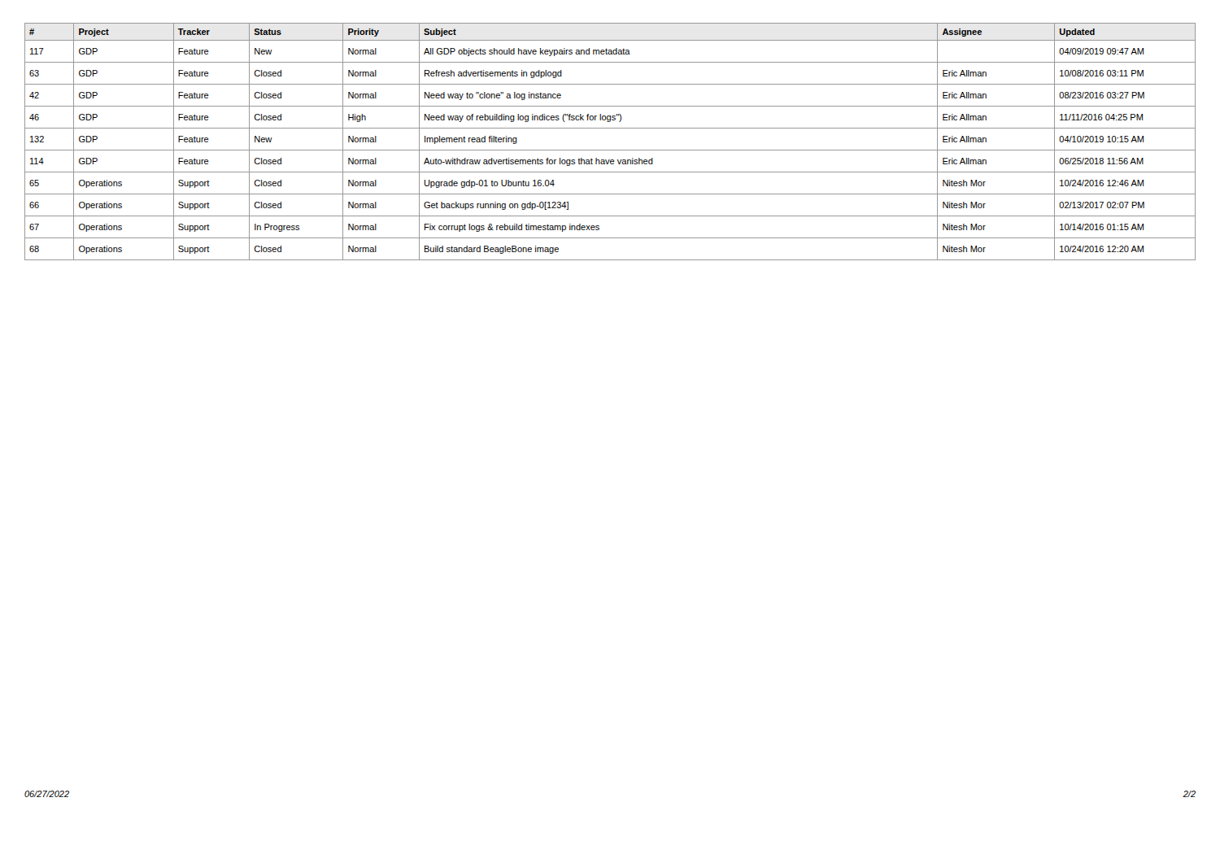| # | Project | Tracker | Status | Priority | Subject | Assignee | Updated |
| --- | --- | --- | --- | --- | --- | --- | --- |
| 117 | GDP | Feature | New | Normal | All GDP objects should have keypairs and metadata | | 04/09/2019 09:47 AM |
| 63 | GDP | Feature | Closed | Normal | Refresh advertisements in gdplogd | Eric Allman | 10/08/2016 03:11 PM |
| 42 | GDP | Feature | Closed | Normal | Need way to "clone" a log instance | Eric Allman | 08/23/2016 03:27 PM |
| 46 | GDP | Feature | Closed | High | Need way of rebuilding log indices ("fsck for logs") | Eric Allman | 11/11/2016 04:25 PM |
| 132 | GDP | Feature | New | Normal | Implement read filtering | Eric Allman | 04/10/2019 10:15 AM |
| 114 | GDP | Feature | Closed | Normal | Auto-withdraw advertisements for logs that have vanished | Eric Allman | 06/25/2018 11:56 AM |
| 65 | Operations | Support | Closed | Normal | Upgrade gdp-01 to Ubuntu 16.04 | Nitesh Mor | 10/24/2016 12:46 AM |
| 66 | Operations | Support | Closed | Normal | Get backups running on gdp-0[1234] | Nitesh Mor | 02/13/2017 02:07 PM |
| 67 | Operations | Support | In Progress | Normal | Fix corrupt logs & rebuild timestamp indexes | Nitesh Mor | 10/14/2016 01:15 AM |
| 68 | Operations | Support | Closed | Normal | Build standard BeagleBone image | Nitesh Mor | 10/24/2016 12:20 AM |
06/27/2022 2/2